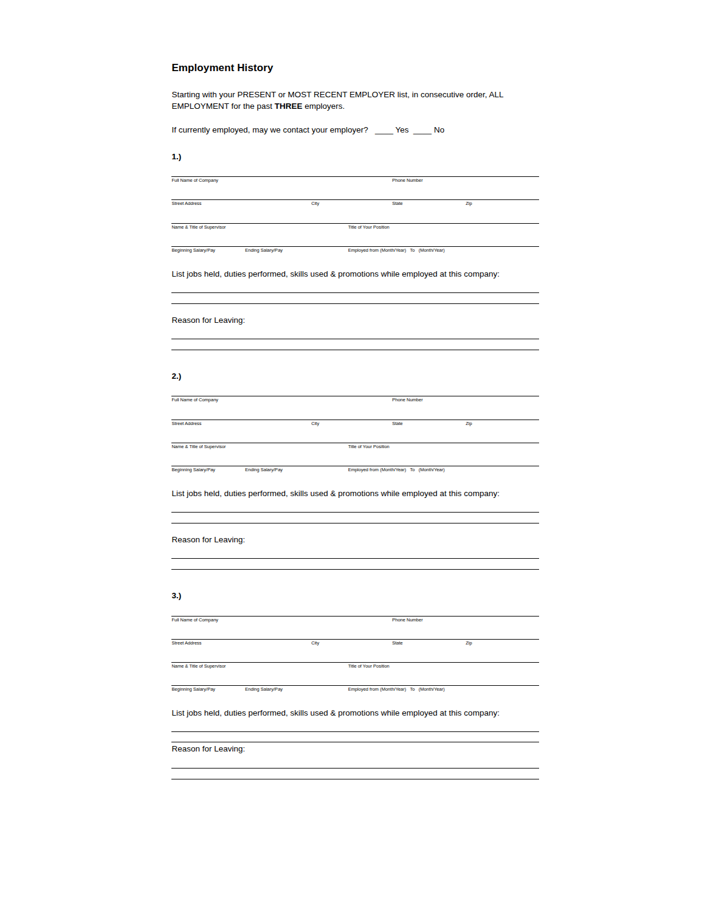Employment History
Starting with your PRESENT or MOST RECENT EMPLOYER list, in consecutive order, ALL EMPLOYMENT for the past THREE employers.
If currently employed, may we contact your employer? ____ Yes ____ No
1.)
| Full Name of Company | | Phone Number | |
| Street Address | City | State | Zip |
| Name & Title of Supervisor | Title of Your Position |
| Beginning Salary/Pay | Ending Salary/Pay | Employed from (Month/Year) To (Month/Year) |
List jobs held, duties performed, skills used & promotions while employed at this company:
Reason for Leaving:
2.)
| Full Name of Company | | Phone Number | |
| Street Address | City | State | Zip |
| Name & Title of Supervisor | Title of Your Position |
| Beginning Salary/Pay | Ending Salary/Pay | Employed from (Month/Year) To (Month/Year) |
List jobs held, duties performed, skills used & promotions while employed at this company:
Reason for Leaving:
3.)
| Full Name of Company | | Phone Number | |
| Street Address | City | State | Zip |
| Name & Title of Supervisor | Title of Your Position |
| Beginning Salary/Pay | Ending Salary/Pay | Employed from (Month/Year) To (Month/Year) |
List jobs held, duties performed, skills used & promotions while employed at this company:
Reason for Leaving: